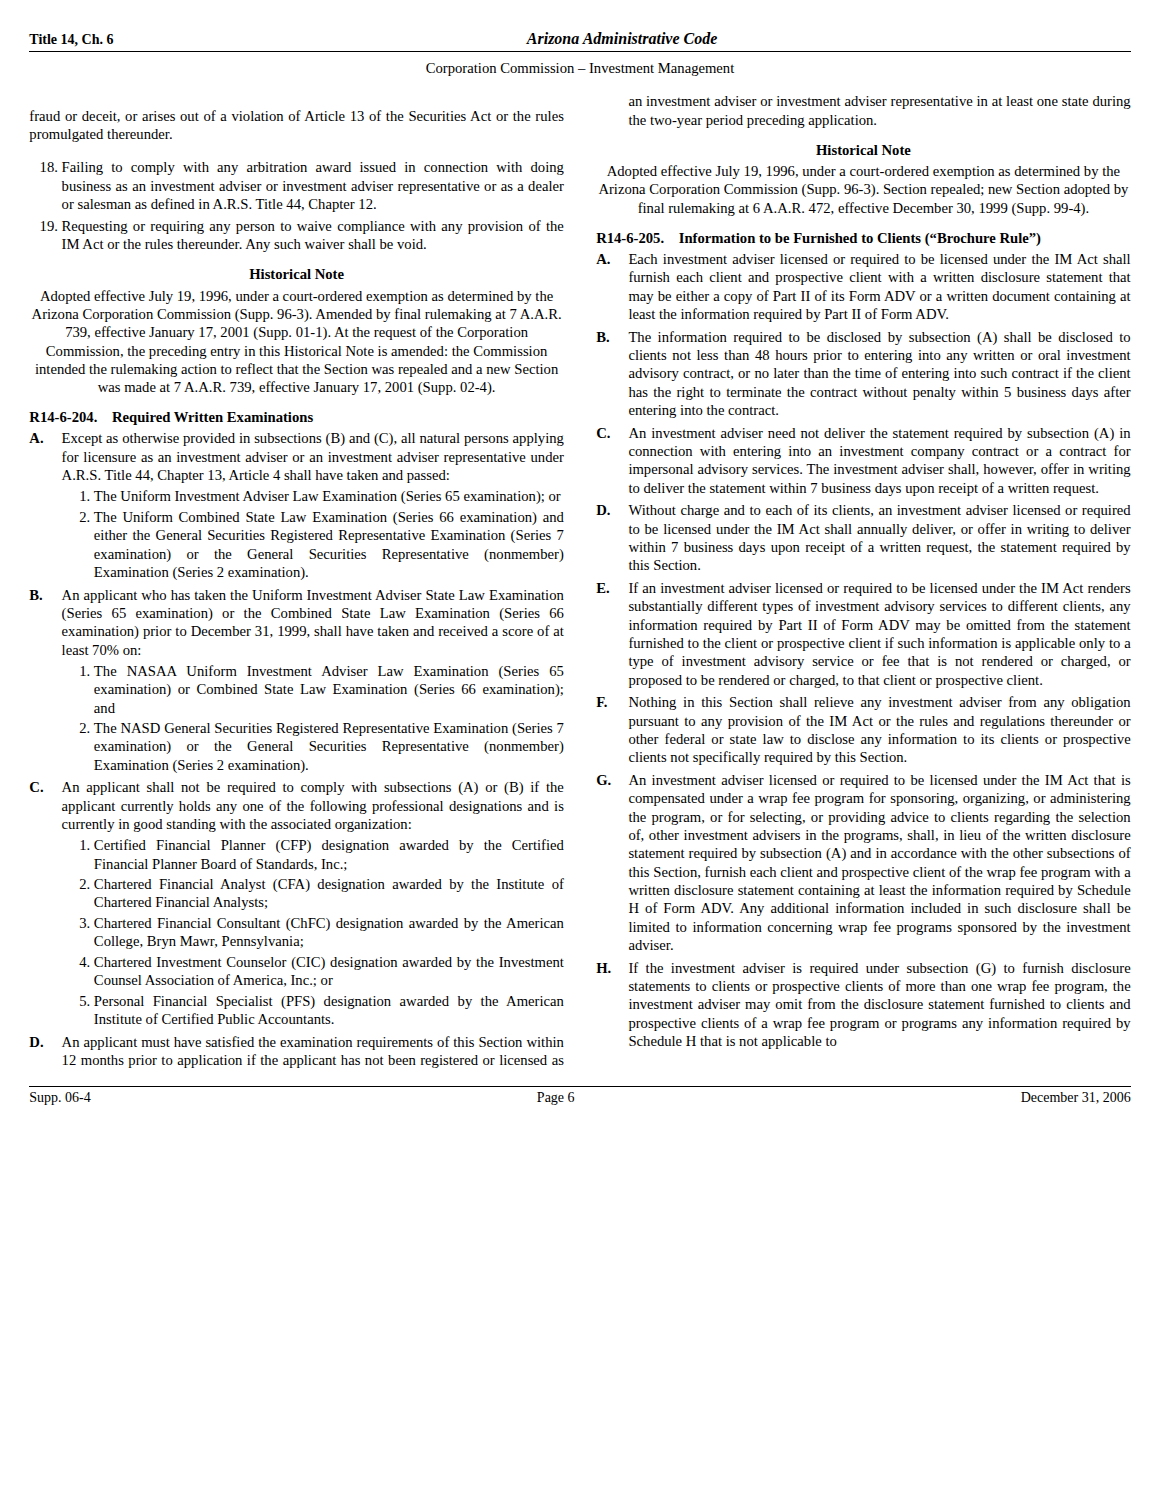Title 14, Ch. 6
Arizona Administrative Code
Corporation Commission – Investment Management
fraud or deceit, or arises out of a violation of Article 13 of the Securities Act or the rules promulgated thereunder.
Failing to comply with any arbitration award issued in connection with doing business as an investment adviser or investment adviser representative or as a dealer or salesman as defined in A.R.S. Title 44, Chapter 12.
Requesting or requiring any person to waive compliance with any provision of the IM Act or the rules thereunder. Any such waiver shall be void.
Historical Note
Adopted effective July 19, 1996, under a court-ordered exemption as determined by the Arizona Corporation Commission (Supp. 96-3). Amended by final rulemaking at 7 A.A.R. 739, effective January 17, 2001 (Supp. 01-1). At the request of the Corporation Commission, the preceding entry in this Historical Note is amended: the Commission intended the rulemaking action to reflect that the Section was repealed and a new Section was made at 7 A.A.R. 739, effective January 17, 2001 (Supp. 02-4).
R14-6-204. Required Written Examinations
A. Except as otherwise provided in subsections (B) and (C), all natural persons applying for licensure as an investment adviser or an investment adviser representative under A.R.S. Title 44, Chapter 13, Article 4 shall have taken and passed:
The Uniform Investment Adviser Law Examination (Series 65 examination); or
The Uniform Combined State Law Examination (Series 66 examination) and either the General Securities Registered Representative Examination (Series 7 examination) or the General Securities Representative (nonmember) Examination (Series 2 examination).
B. An applicant who has taken the Uniform Investment Adviser State Law Examination (Series 65 examination) or the Combined State Law Examination (Series 66 examination) prior to December 31, 1999, shall have taken and received a score of at least 70% on:
The NASAA Uniform Investment Adviser Law Examination (Series 65 examination) or Combined State Law Examination (Series 66 examination); and
The NASD General Securities Registered Representative Examination (Series 7 examination) or the General Securities Representative (nonmember) Examination (Series 2 examination).
C. An applicant shall not be required to comply with subsections (A) or (B) if the applicant currently holds any one of the following professional designations and is currently in good standing with the associated organization:
Certified Financial Planner (CFP) designation awarded by the Certified Financial Planner Board of Standards, Inc.;
Chartered Financial Analyst (CFA) designation awarded by the Institute of Chartered Financial Analysts;
Chartered Financial Consultant (ChFC) designation awarded by the American College, Bryn Mawr, Pennsylvania;
Chartered Investment Counselor (CIC) designation awarded by the Investment Counsel Association of America, Inc.; or
Personal Financial Specialist (PFS) designation awarded by the American Institute of Certified Public Accountants.
D. An applicant must have satisfied the examination requirements of this Section within 12 months prior to application if the applicant has not been registered or licensed as an investment adviser or investment adviser representative in at least one state during the two-year period preceding application.
Historical Note
Adopted effective July 19, 1996, under a court-ordered exemption as determined by the Arizona Corporation Commission (Supp. 96-3). Section repealed; new Section adopted by final rulemaking at 6 A.A.R. 472, effective December 30, 1999 (Supp. 99-4).
R14-6-205. Information to be Furnished to Clients (“Brochure Rule”)
A. Each investment adviser licensed or required to be licensed under the IM Act shall furnish each client and prospective client with a written disclosure statement that may be either a copy of Part II of its Form ADV or a written document containing at least the information required by Part II of Form ADV.
B. The information required to be disclosed by subsection (A) shall be disclosed to clients not less than 48 hours prior to entering into any written or oral investment advisory contract, or no later than the time of entering into such contract if the client has the right to terminate the contract without penalty within 5 business days after entering into the contract.
C. An investment adviser need not deliver the statement required by subsection (A) in connection with entering into an investment company contract or a contract for impersonal advisory services. The investment adviser shall, however, offer in writing to deliver the statement within 7 business days upon receipt of a written request.
D. Without charge and to each of its clients, an investment adviser licensed or required to be licensed under the IM Act shall annually deliver, or offer in writing to deliver within 7 business days upon receipt of a written request, the statement required by this Section.
E. If an investment adviser licensed or required to be licensed under the IM Act renders substantially different types of investment advisory services to different clients, any information required by Part II of Form ADV may be omitted from the statement furnished to the client or prospective client if such information is applicable only to a type of investment advisory service or fee that is not rendered or charged, or proposed to be rendered or charged, to that client or prospective client.
F. Nothing in this Section shall relieve any investment adviser from any obligation pursuant to any provision of the IM Act or the rules and regulations thereunder or other federal or state law to disclose any information to its clients or prospective clients not specifically required by this Section.
G. An investment adviser licensed or required to be licensed under the IM Act that is compensated under a wrap fee program for sponsoring, organizing, or administering the program, or for selecting, or providing advice to clients regarding the selection of, other investment advisers in the programs, shall, in lieu of the written disclosure statement required by subsection (A) and in accordance with the other subsections of this Section, furnish each client and prospective client of the wrap fee program with a written disclosure statement containing at least the information required by Schedule H of Form ADV. Any additional information included in such disclosure shall be limited to information concerning wrap fee programs sponsored by the investment adviser.
H. If the investment adviser is required under subsection (G) to furnish disclosure statements to clients or prospective clients of more than one wrap fee program, the investment adviser may omit from the disclosure statement furnished to clients and prospective clients of a wrap fee program or programs any information required by Schedule H that is not applicable to
Supp. 06-4
Page 6
December 31, 2006